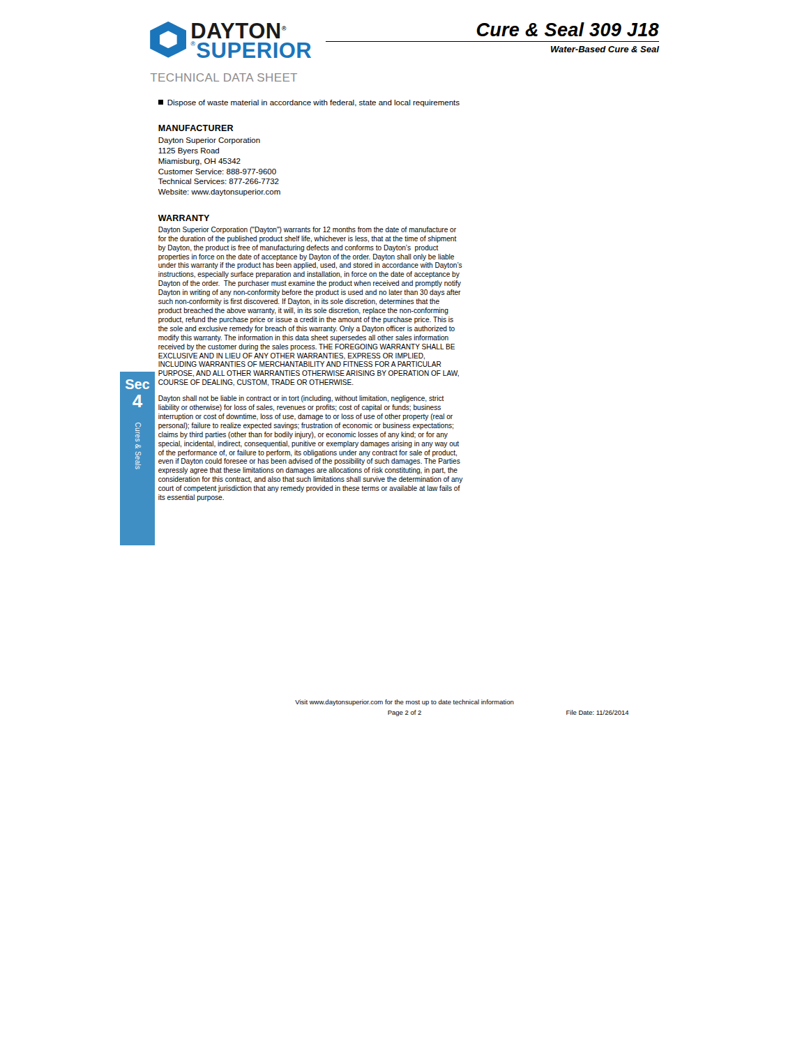DAYTON®
®SUPERIOR
Cure & Seal 309 J18
Water-Based Cure & Seal
TECHNICAL DATA SHEET
Dispose of waste material in accordance with federal, state and local requirements
MANUFACTURER
Dayton Superior Corporation
1125 Byers Road
Miamisburg, OH 45342
Customer Service: 888-977-9600
Technical Services: 877-266-7732
Website: www.daytonsuperior.com
WARRANTY
Dayton Superior Corporation ("Dayton") warrants for 12 months from the date of manufacture or for the duration of the published product shelf life, whichever is less, that at the time of shipment by Dayton, the product is free of manufacturing defects and conforms to Dayton’s product properties in force on the date of acceptance by Dayton of the order. Dayton shall only be liable under this warranty if the product has been applied, used, and stored in accordance with Dayton’s instructions, especially surface preparation and installation, in force on the date of acceptance by Dayton of the order. The purchaser must examine the product when received and promptly notify Dayton in writing of any non-conformity before the product is used and no later than 30 days after such non-conformity is first discovered. If Dayton, in its sole discretion, determines that the product breached the above warranty, it will, in its sole discretion, replace the non-conforming product, refund the purchase price or issue a credit in the amount of the purchase price. This is the sole and exclusive remedy for breach of this warranty. Only a Dayton officer is authorized to modify this warranty. The information in this data sheet supersedes all other sales information received by the customer during the sales process. THE FOREGOING WARRANTY SHALL BE EXCLUSIVE AND IN LIEU OF ANY OTHER WARRANTIES, EXPRESS OR IMPLIED, INCLUDING WARRANTIES OF MERCHANTABILITY AND FITNESS FOR A PARTICULAR PURPOSE, AND ALL OTHER WARRANTIES OTHERWISE ARISING BY OPERATION OF LAW, COURSE OF DEALING, CUSTOM, TRADE OR OTHERWISE.
Dayton shall not be liable in contract or in tort (including, without limitation, negligence, strict liability or otherwise) for loss of sales, revenues or profits; cost of capital or funds; business interruption or cost of downtime, loss of use, damage to or loss of use of other property (real or personal); failure to realize expected savings; frustration of economic or business expectations; claims by third parties (other than for bodily injury), or economic losses of any kind; or for any special, incidental, indirect, consequential, punitive or exemplary damages arising in any way out of the performance of, or failure to perform, its obligations under any contract for sale of product, even if Dayton could foresee or has been advised of the possibility of such damages. The Parties expressly agree that these limitations on damages are allocations of risk constituting, in part, the consideration for this contract, and also that such limitations shall survive the determination of any court of competent jurisdiction that any remedy provided in these terms or available at law fails of its essential purpose.
Sec
4
Cures & Seals
Visit www.daytonsuperior.com for the most up to date technical information
Page 2 of 2
File Date: 11/26/2014